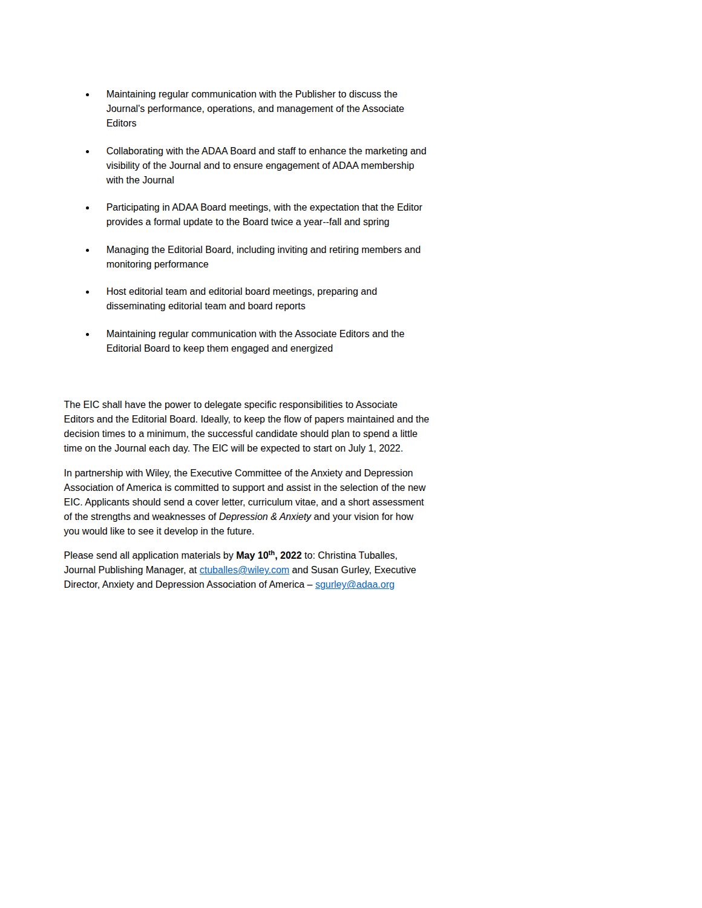Maintaining regular communication with the Publisher to discuss the Journal's performance, operations, and management of the Associate Editors
Collaborating with the ADAA Board and staff to enhance the marketing and visibility of the Journal and to ensure engagement of ADAA membership with the Journal
Participating in ADAA Board meetings, with the expectation that the Editor provides a formal update to the Board twice a year--fall and spring
Managing the Editorial Board, including inviting and retiring members and monitoring performance
Host editorial team and editorial board meetings, preparing and disseminating editorial team and board reports
Maintaining regular communication with the Associate Editors and the Editorial Board to keep them engaged and energized
The EIC shall have the power to delegate specific responsibilities to Associate Editors and the Editorial Board. Ideally, to keep the flow of papers maintained and the decision times to a minimum, the successful candidate should plan to spend a little time on the Journal each day. The EIC will be expected to start on July 1, 2022.
In partnership with Wiley, the Executive Committee of the Anxiety and Depression Association of America is committed to support and assist in the selection of the new EIC. Applicants should send a cover letter, curriculum vitae, and a short assessment of the strengths and weaknesses of Depression & Anxiety and your vision for how you would like to see it develop in the future.
Please send all application materials by May 10th, 2022 to: Christina Tuballes, Journal Publishing Manager, at ctuballes@wiley.com and Susan Gurley, Executive Director, Anxiety and Depression Association of America – sgurley@adaa.org